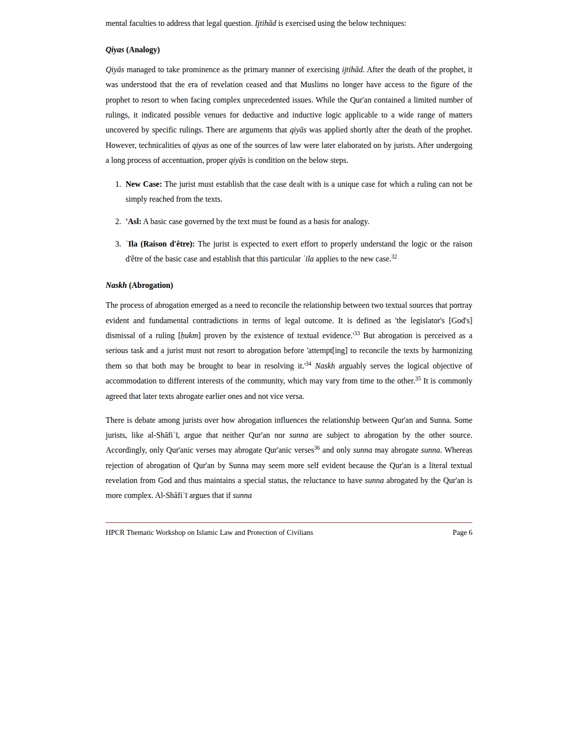mental faculties to address that legal question. Ijtihād is exercised using the below techniques:
Qiyas (Analogy)
Qiyās managed to take prominence as the primary manner of exercising ijtihād. After the death of the prophet, it was understood that the era of revelation ceased and that Muslims no longer have access to the figure of the prophet to resort to when facing complex unprecedented issues. While the Qur'an contained a limited number of rulings, it indicated possible venues for deductive and inductive logic applicable to a wide range of matters uncovered by specific rulings. There are arguments that qiyās was applied shortly after the death of the prophet. However, technicalities of qiyas as one of the sources of law were later elaborated on by jurists. After undergoing a long process of accentuation, proper qiyās is condition on the below steps.
New Case: The jurist must establish that the case dealt with is a unique case for which a ruling can not be simply reached from the texts.
'Asl: A basic case governed by the text must be found as a basis for analogy.
ʿIla (Raison d'être): The jurist is expected to exert effort to properly understand the logic or the raison d'être of the basic case and establish that this particular ʿila applies to the new case.32
Naskh (Abrogation)
The process of abrogation emerged as a need to reconcile the relationship between two textual sources that portray evident and fundamental contradictions in terms of legal outcome. It is defined as 'the legislator's [God's] dismissal of a ruling [ḥukm] proven by the existence of textual evidence.'33 But abrogation is perceived as a serious task and a jurist must not resort to abrogation before 'attempt[ing] to reconcile the texts by harmonizing them so that both may be brought to bear in resolving it.'34 Naskh arguably serves the logical objective of accommodation to different interests of the community, which may vary from time to the other.35 It is commonly agreed that later texts abrogate earlier ones and not vice versa.
There is debate among jurists over how abrogation influences the relationship between Qur'an and Sunna. Some jurists, like al-Shāfiʿī, argue that neither Qur'an nor sunna are subject to abrogation by the other source. Accordingly, only Qur'anic verses may abrogate Qur'anic verses36 and only sunna may abrogate sunna. Whereas rejection of abrogation of Qur'an by Sunna may seem more self evident because the Qur'an is a literal textual revelation from God and thus maintains a special status, the reluctance to have sunna abrogated by the Qur'an is more complex. Al-Shāfiʿī argues that if sunna
HPCR Thematic Workshop on Islamic Law and Protection of Civilians Page 6